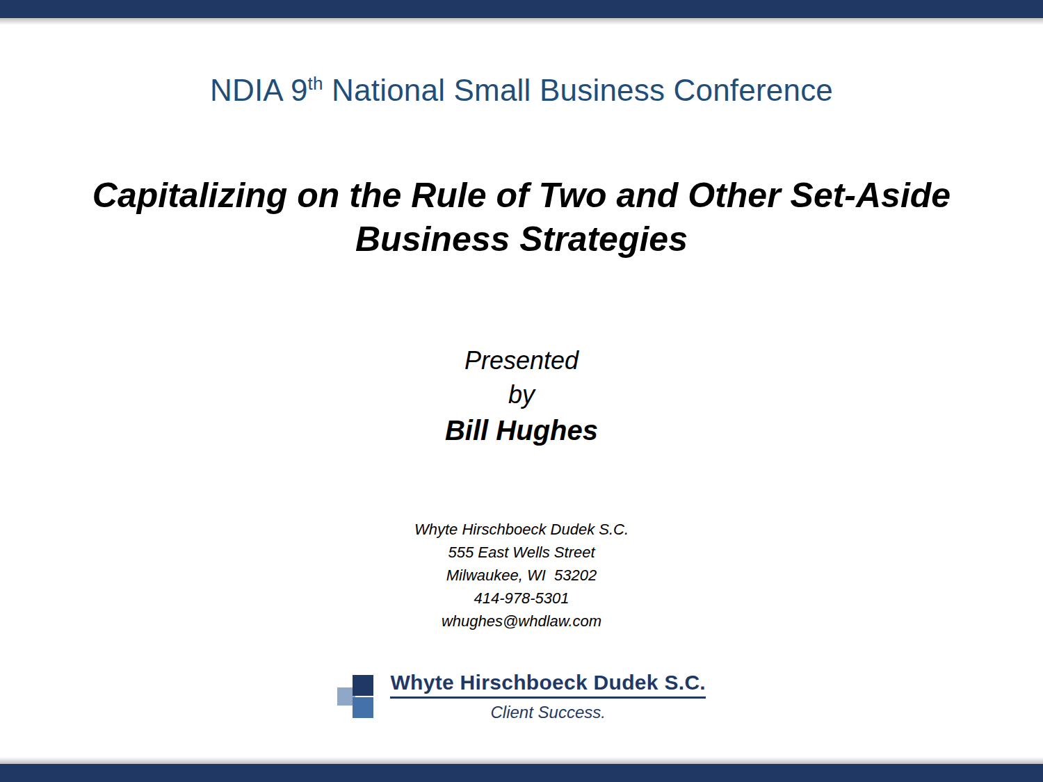NDIA 9th National Small Business Conference
Capitalizing on the Rule of Two and Other Set-Aside Business Strategies
Presented
by
Bill Hughes
Whyte Hirschboeck Dudek S.C.
555 East Wells Street
Milwaukee, WI 53202
414-978-5301
whughes@whdlaw.com
Whyte Hirschboeck Dudek S.C.
Client Success.